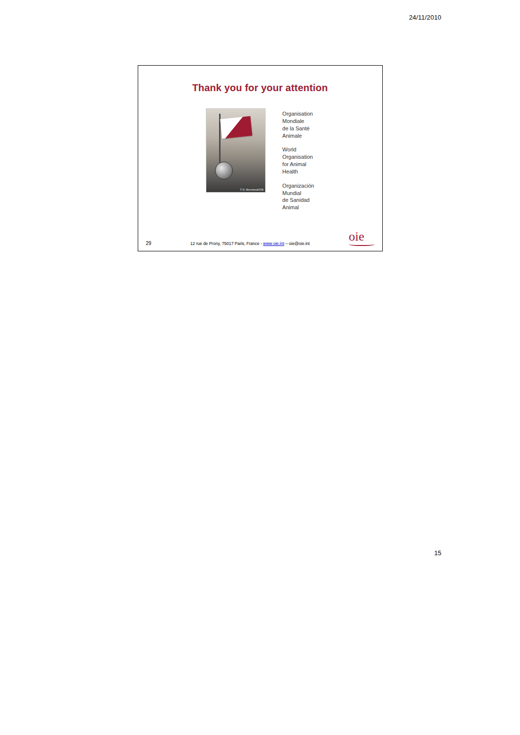24/11/2010
Thank you for your attention
© D. Merchandi/OIE
Organisation
Mondiale
de la Santé
Animale
World
Organisation
for Animal
Health
Organización
Mundial
de Sanidad
Animal
29
12 rue de Prony, 75017 Paris, France - www.oie.int – oie@oie.int
oie
15